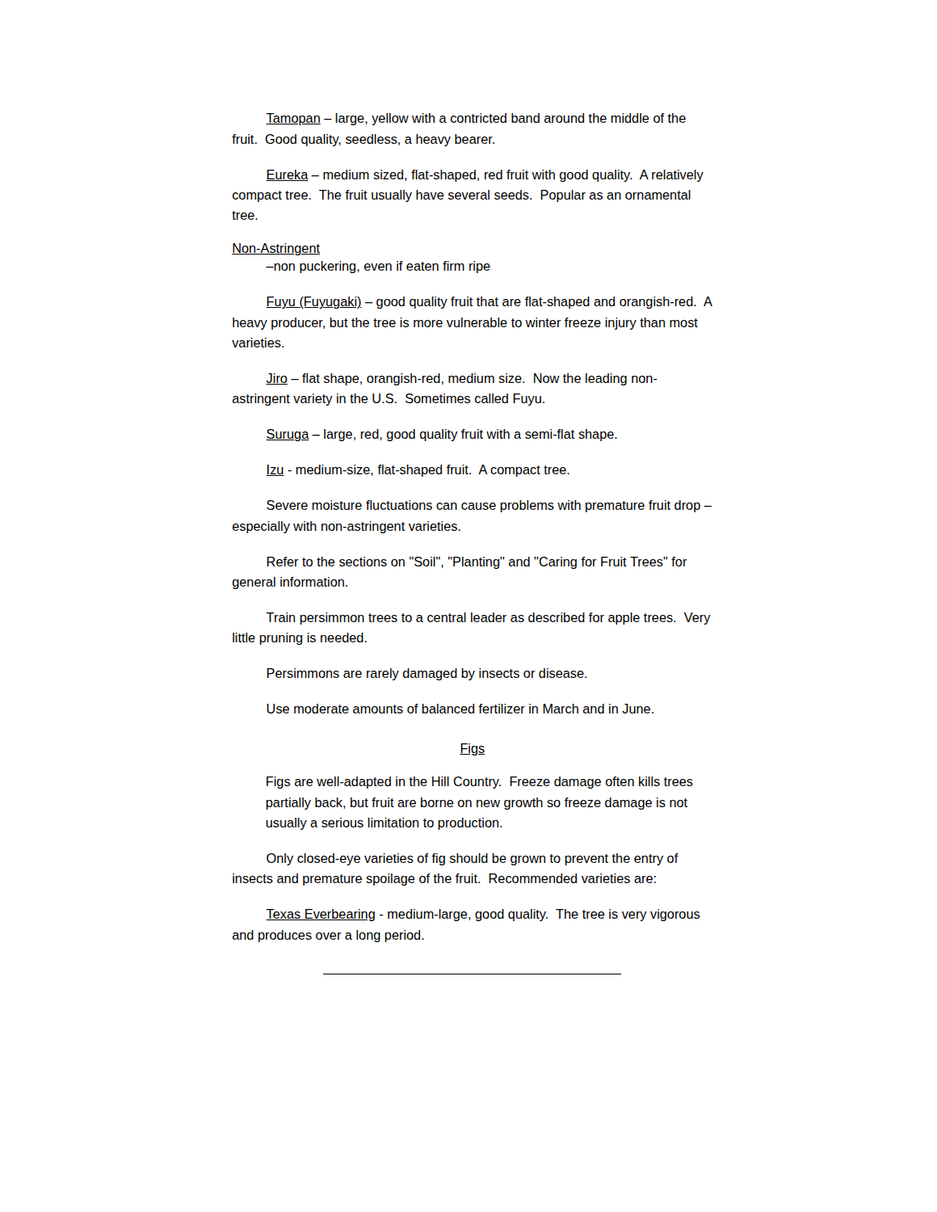Tamopan – large, yellow with a contricted band around the middle of the fruit. Good quality, seedless, a heavy bearer.
Eureka – medium sized, flat-shaped, red fruit with good quality. A relatively compact tree. The fruit usually have several seeds. Popular as an ornamental tree.
Non-Astringent
–non puckering, even if eaten firm ripe
Fuyu (Fuyugaki) – good quality fruit that are flat-shaped and orangish-red. A heavy producer, but the tree is more vulnerable to winter freeze injury than most varieties.
Jiro – flat shape, orangish-red, medium size. Now the leading non-astringent variety in the U.S. Sometimes called Fuyu.
Suruga – large, red, good quality fruit with a semi-flat shape.
Izu - medium-size, flat-shaped fruit. A compact tree.
Severe moisture fluctuations can cause problems with premature fruit drop – especially with non-astringent varieties.
Refer to the sections on "Soil", "Planting" and "Caring for Fruit Trees" for general information.
Train persimmon trees to a central leader as described for apple trees. Very little pruning is needed.
Persimmons are rarely damaged by insects or disease.
Use moderate amounts of balanced fertilizer in March and in June.
Figs
Figs are well-adapted in the Hill Country. Freeze damage often kills trees partially back, but fruit are borne on new growth so freeze damage is not usually a serious limitation to production.
Only closed-eye varieties of fig should be grown to prevent the entry of insects and premature spoilage of the fruit. Recommended varieties are:
Texas Everbearing - medium-large, good quality. The tree is very vigorous and produces over a long period.